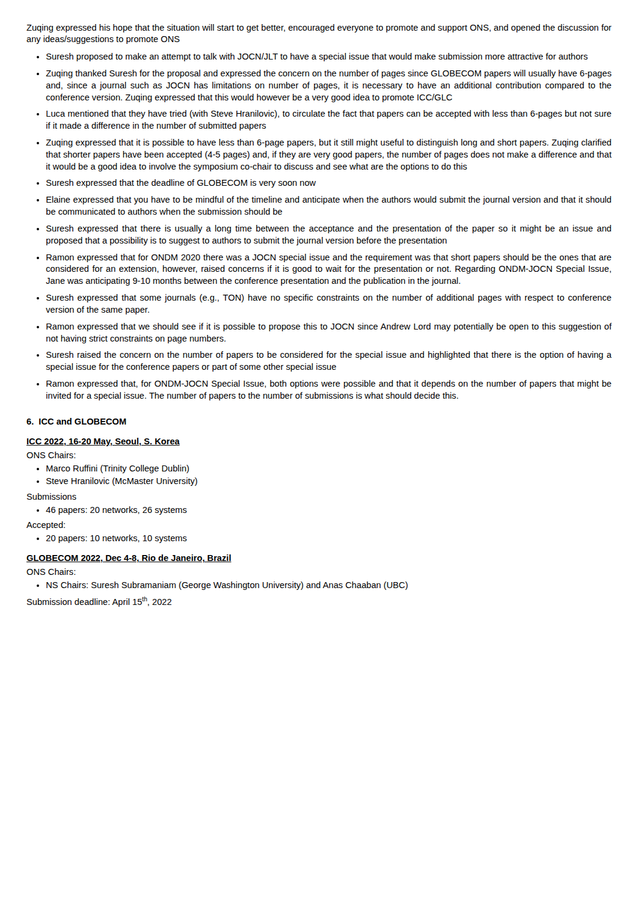Zuqing expressed his hope that the situation will start to get better, encouraged everyone to promote and support ONS, and opened the discussion for any ideas/suggestions to promote ONS
Suresh proposed to make an attempt to talk with JOCN/JLT to have a special issue that would make submission more attractive for authors
Zuqing thanked Suresh for the proposal and expressed the concern on the number of pages since GLOBECOM papers will usually have 6-pages and, since a journal such as JOCN has limitations on number of pages, it is necessary to have an additional contribution compared to the conference version. Zuqing expressed that this would however be a very good idea to promote ICC/GLC
Luca mentioned that they have tried (with Steve Hranilovic), to circulate the fact that papers can be accepted with less than 6-pages but not sure if it made a difference in the number of submitted papers
Zuqing expressed that it is possible to have less than 6-page papers, but it still might useful to distinguish long and short papers. Zuqing clarified that shorter papers have been accepted (4-5 pages) and, if they are very good papers, the number of pages does not make a difference and that it would be a good idea to involve the symposium co-chair to discuss and see what are the options to do this
Suresh expressed that the deadline of GLOBECOM is very soon now
Elaine expressed that you have to be mindful of the timeline and anticipate when the authors would submit the journal version and that it should be communicated to authors when the submission should be
Suresh expressed that there is usually a long time between the acceptance and the presentation of the paper so it might be an issue and proposed that a possibility is to suggest to authors to submit the journal version before the presentation
Ramon expressed that for ONDM 2020 there was a JOCN special issue and the requirement was that short papers should be the ones that are considered for an extension, however, raised concerns if it is good to wait for the presentation or not. Regarding ONDM-JOCN Special Issue, Jane was anticipating 9-10 months between the conference presentation and the publication in the journal.
Suresh expressed that some journals (e.g., TON) have no specific constraints on the number of additional pages with respect to conference version of the same paper.
Ramon expressed that we should see if it is possible to propose this to JOCN since Andrew Lord may potentially be open to this suggestion of not having strict constraints on page numbers.
Suresh raised the concern on the number of papers to be considered for the special issue and highlighted that there is the option of having a special issue for the conference papers or part of some other special issue
Ramon expressed that, for ONDM-JOCN Special Issue, both options were possible and that it depends on the number of papers that might be invited for a special issue. The number of papers to the number of submissions is what should decide this.
6. ICC and GLOBECOM
ICC 2022, 16-20 May, Seoul, S. Korea
ONS Chairs:
Marco Ruffini (Trinity College Dublin)
Steve Hranilovic (McMaster University)
Submissions
46 papers: 20 networks, 26 systems
Accepted:
20 papers: 10 networks, 10 systems
GLOBECOM 2022, Dec 4-8, Rio de Janeiro, Brazil
ONS Chairs:
NS Chairs: Suresh Subramaniam (George Washington University) and Anas Chaaban (UBC)
Submission deadline: April 15th, 2022